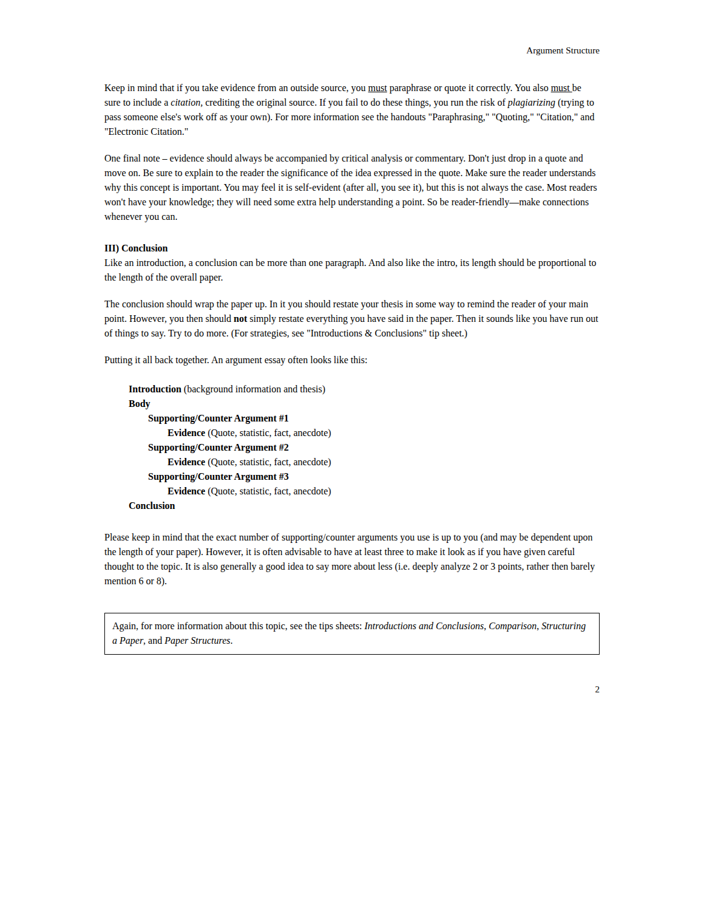Argument Structure
Keep in mind that if you take evidence from an outside source, you must paraphrase or quote it correctly. You also must be sure to include a citation, crediting the original source. If you fail to do these things, you run the risk of plagiarizing (trying to pass someone else's work off as your own). For more information see the handouts "Paraphrasing," "Quoting," "Citation," and "Electronic Citation."
One final note – evidence should always be accompanied by critical analysis or commentary. Don't just drop in a quote and move on. Be sure to explain to the reader the significance of the idea expressed in the quote. Make sure the reader understands why this concept is important. You may feel it is self-evident (after all, you see it), but this is not always the case. Most readers won't have your knowledge; they will need some extra help understanding a point. So be reader-friendly—make connections whenever you can.
III) Conclusion
Like an introduction, a conclusion can be more than one paragraph. And also like the intro, its length should be proportional to the length of the overall paper.
The conclusion should wrap the paper up. In it you should restate your thesis in some way to remind the reader of your main point. However, you then should not simply restate everything you have said in the paper. Then it sounds like you have run out of things to say. Try to do more. (For strategies, see "Introductions & Conclusions" tip sheet.)
Putting it all back together. An argument essay often looks like this:
Introduction (background information and thesis)
Body
Supporting/Counter Argument #1
Evidence (Quote, statistic, fact, anecdote)
Supporting/Counter Argument #2
Evidence (Quote, statistic, fact, anecdote)
Supporting/Counter Argument #3
Evidence (Quote, statistic, fact, anecdote)
Conclusion
Please keep in mind that the exact number of supporting/counter arguments you use is up to you (and may be dependent upon the length of your paper). However, it is often advisable to have at least three to make it look as if you have given careful thought to the topic. It is also generally a good idea to say more about less (i.e. deeply analyze 2 or 3 points, rather then barely mention 6 or 8).
Again, for more information about this topic, see the tips sheets: Introductions and Conclusions, Comparison, Structuring a Paper, and Paper Structures.
2